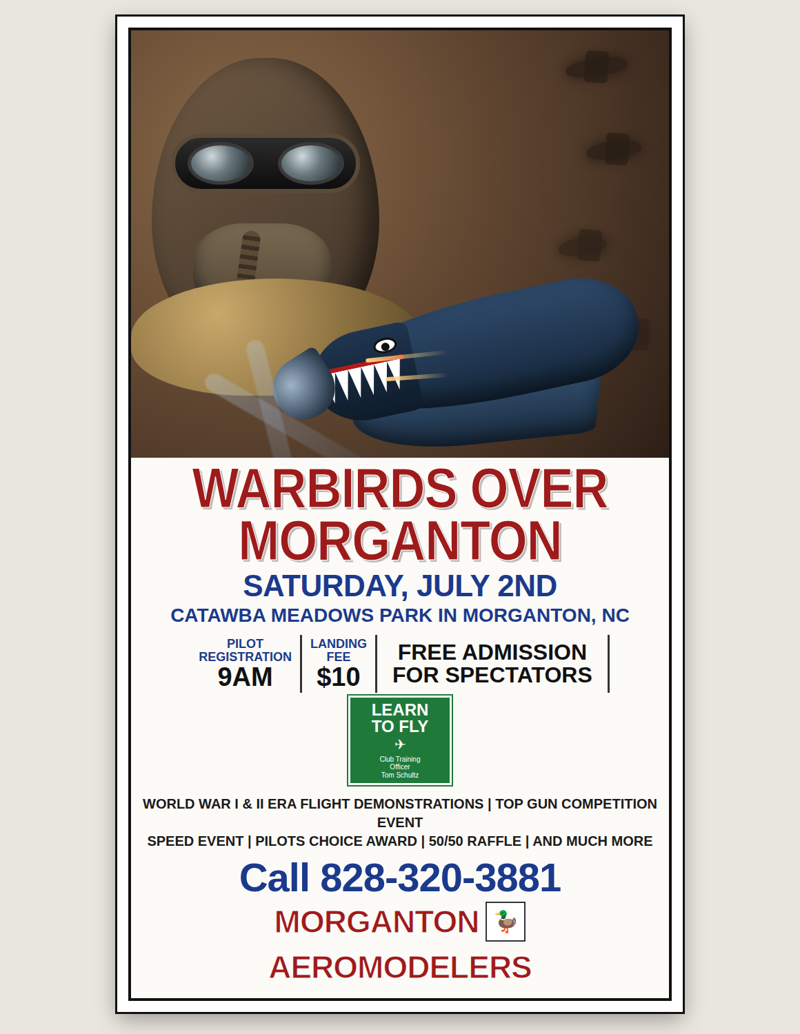Warbirds Over Morganton
Saturday, July 2nd
Catawba Meadows Park in Morganton, NC
Pilot
Registration
9AM
Landing
Fee
$10
Free Admission
For Spectators
Learn
To Fly
✈
Club Training
Officer
Tom Schultz
World War I & II Era Flight Demonstrations | Top Gun Competition Event
Speed Event | Pilots Choice Award | 50/50 Raffle | And Much More
Call 828-320-3881
Morganton
🦆
Aeromodelers